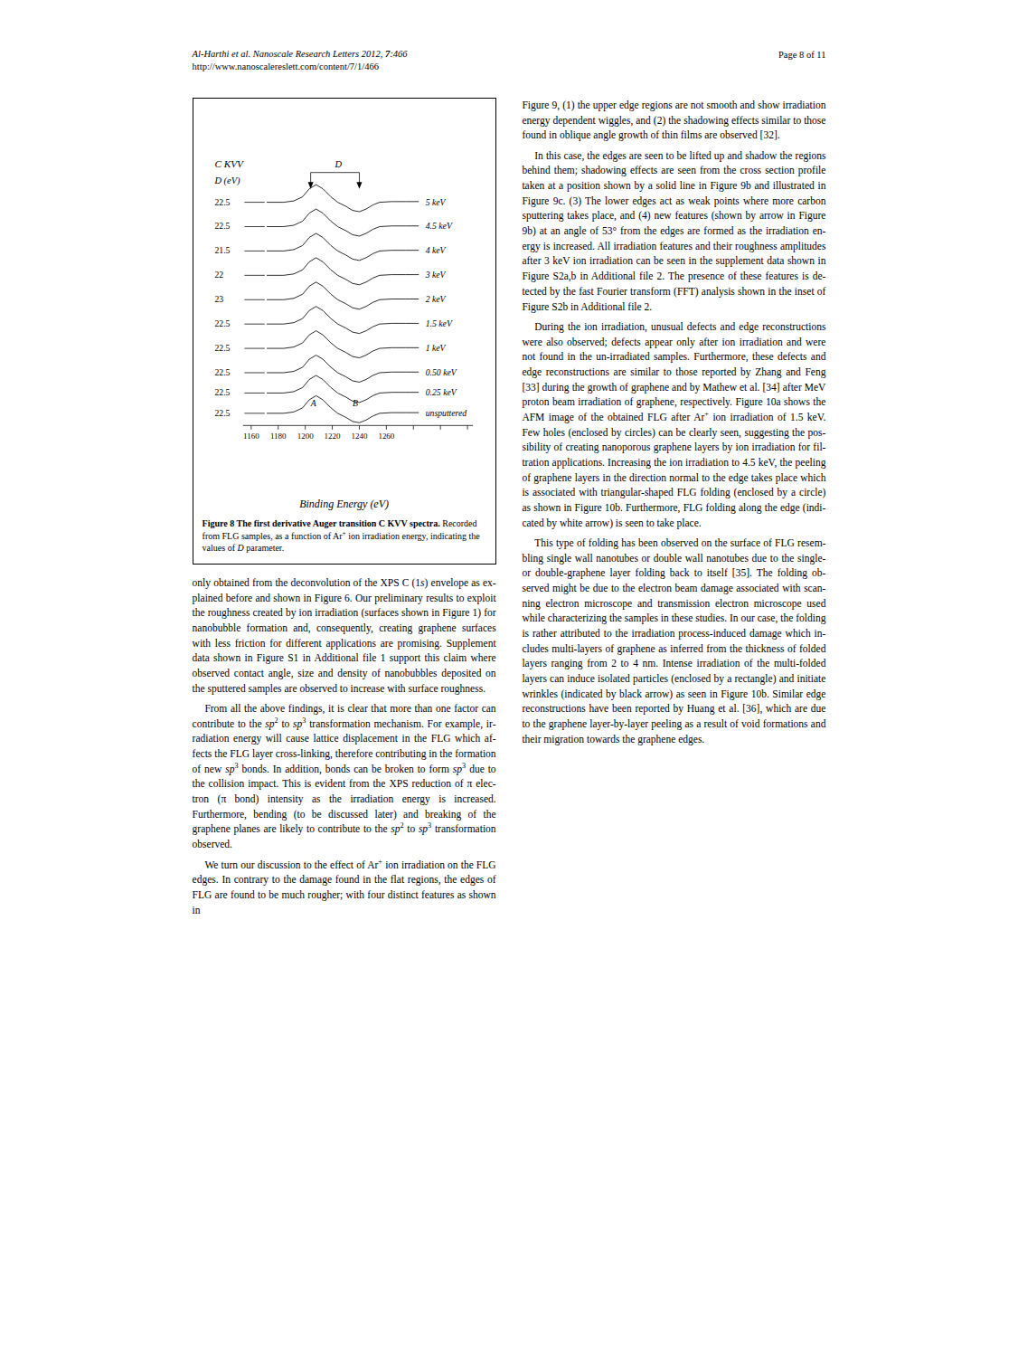Al-Harthi et al. Nanoscale Research Letters 2012, 7:466
http://www.nanoscalereslett.com/content/7/1/466
Page 8 of 11
C KVV D (eV) D 22.5 22.5 21.5 22 23 22.5 22.5 22.5 22.5 22.5 5 keV 4.5 keV 4 keV 3 keV 2 keV 1.5 keV 1 keV 0.50 keV 0.25 keV unsputtered A B 1160 1180 1200 1220 1240 1260
Binding Energy (eV)
Figure 8 The first derivative Auger transition C KVV spectra. Recorded from FLG samples, as a function of Ar+ ion irradiation energy, indicating the values of D parameter.
only obtained from the deconvolution of the XPS C (1s) envelope as explained before and shown in Figure 6. Our preliminary results to exploit the roughness created by ion irradiation (surfaces shown in Figure 1) for nanobubble formation and, consequently, creating graphene surfaces with less friction for different applications are promising. Supplement data shown in Figure S1 in Additional file 1 support this claim where observed contact angle, size and density of nanobubbles deposited on the sputtered samples are observed to increase with surface roughness.
From all the above findings, it is clear that more than one factor can contribute to the sp2 to sp3 transformation mechanism. For example, irradiation energy will cause lattice displacement in the FLG which affects the FLG layer cross-linking, therefore contributing in the formation of new sp3 bonds. In addition, bonds can be broken to form sp3 due to the collision impact. This is evident from the XPS reduction of π electron (π bond) intensity as the irradiation energy is increased. Furthermore, bending (to be discussed later) and breaking of the graphene planes are likely to contribute to the sp2 to sp3 transformation observed.
We turn our discussion to the effect of Ar+ ion irradiation on the FLG edges. In contrary to the damage found in the flat regions, the edges of FLG are found to be much rougher; with four distinct features as shown in
Figure 9, (1) the upper edge regions are not smooth and show irradiation energy dependent wiggles, and (2) the shadowing effects similar to those found in oblique angle growth of thin films are observed [32].
In this case, the edges are seen to be lifted up and shadow the regions behind them; shadowing effects are seen from the cross section profile taken at a position shown by a solid line in Figure 9b and illustrated in Figure 9c. (3) The lower edges act as weak points where more carbon sputtering takes place, and (4) new features (shown by arrow in Figure 9b) at an angle of 53° from the edges are formed as the irradiation energy is increased. All irradiation features and their roughness amplitudes after 3 keV ion irradiation can be seen in the supplement data shown in Figure S2a,b in Additional file 2. The presence of these features is detected by the fast Fourier transform (FFT) analysis shown in the inset of Figure S2b in Additional file 2.
During the ion irradiation, unusual defects and edge reconstructions were also observed; defects appear only after ion irradiation and were not found in the un-irradiated samples. Furthermore, these defects and edge reconstructions are similar to those reported by Zhang and Feng [33] during the growth of graphene and by Mathew et al. [34] after MeV proton beam irradiation of graphene, respectively. Figure 10a shows the AFM image of the obtained FLG after Ar+ ion irradiation of 1.5 keV. Few holes (enclosed by circles) can be clearly seen, suggesting the possibility of creating nanoporous graphene layers by ion irradiation for filtration applications. Increasing the ion irradiation to 4.5 keV, the peeling of graphene layers in the direction normal to the edge takes place which is associated with triangular-shaped FLG folding (enclosed by a circle) as shown in Figure 10b. Furthermore, FLG folding along the edge (indicated by white arrow) is seen to take place.
This type of folding has been observed on the surface of FLG resembling single wall nanotubes or double wall nanotubes due to the single- or double-graphene layer folding back to itself [35]. The folding observed might be due to the electron beam damage associated with scanning electron microscope and transmission electron microscope used while characterizing the samples in these studies. In our case, the folding is rather attributed to the irradiation process-induced damage which includes multi-layers of graphene as inferred from the thickness of folded layers ranging from 2 to 4 nm. Intense irradiation of the multi-folded layers can induce isolated particles (enclosed by a rectangle) and initiate wrinkles (indicated by black arrow) as seen in Figure 10b. Similar edge reconstructions have been reported by Huang et al. [36], which are due to the graphene layer-by-layer peeling as a result of void formations and their migration towards the graphene edges.